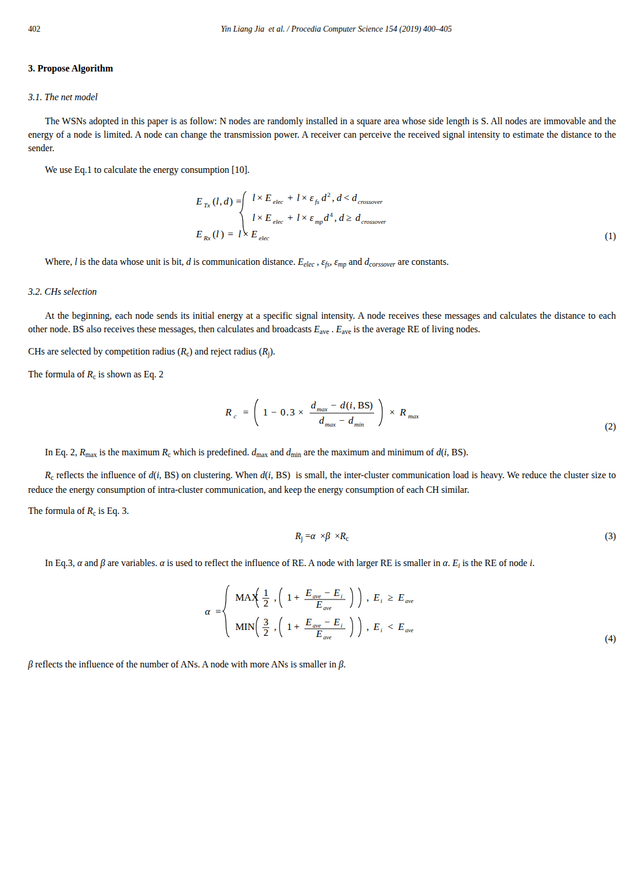402 Yin Liang Jia et al. / Procedia Computer Science 154 (2019) 400–405
3. Propose Algorithm
3.1. The net model
The WSNs adopted in this paper is as follow: N nodes are randomly installed in a square area whose side length is S. All nodes are immovable and the energy of a node is limited. A node can change the transmission power. A receiver can perceive the received signal intensity to estimate the distance to the sender.
We use Eq.1 to calculate the energy consumption [10].
E Tx ( l , d ) = l × E elec + l × ε fs d 2 , d < d crossover l × E elec + l × ε mp d 4 , d ≥ d crossover E Rx ( l ) = l × E elec
(1)
Where, l is the data whose unit is bit, d is communication distance. Eelec , εfs, εmp and dcorssover are constants.
3.2. CHs selection
At the beginning, each node sends its initial energy at a specific signal intensity. A node receives these messages and calculates the distance to each other node. BS also receives these messages, then calculates and broadcasts Eave . Eave is the average RE of living nodes.
CHs are selected by competition radius (Rc) and reject radius (Rj).
The formula of Rc is shown as Eq. 2
R c = 1 − 0 . 3 × d max − d ( i , BS ) d max − d min × R max
(2)
In Eq. 2, Rmax is the maximum Rc which is predefined. dmax and dmin are the maximum and minimum of d(i, BS).
Rc reflects the influence of d(i, BS) on clustering. When d(i, BS) is small, the inter-cluster communication load is heavy. We reduce the cluster size to reduce the energy consumption of intra-cluster communication, and keep the energy consumption of each CH similar.
The formula of Rc is Eq. 3.
Rj =α ×β ×Rc (3)
In Eq.3, α and β are variables. α is used to reflect the influence of RE. A node with larger RE is smaller in α. Ei is the RE of node i.
α = MAX 1 2 , 1 + E ave − E i E ave , E i ≥ E ave MIN 3 2 , 1 + E ave − E i E ave , E i < E ave
(4)
β reflects the influence of the number of ANs. A node with more ANs is smaller in β.